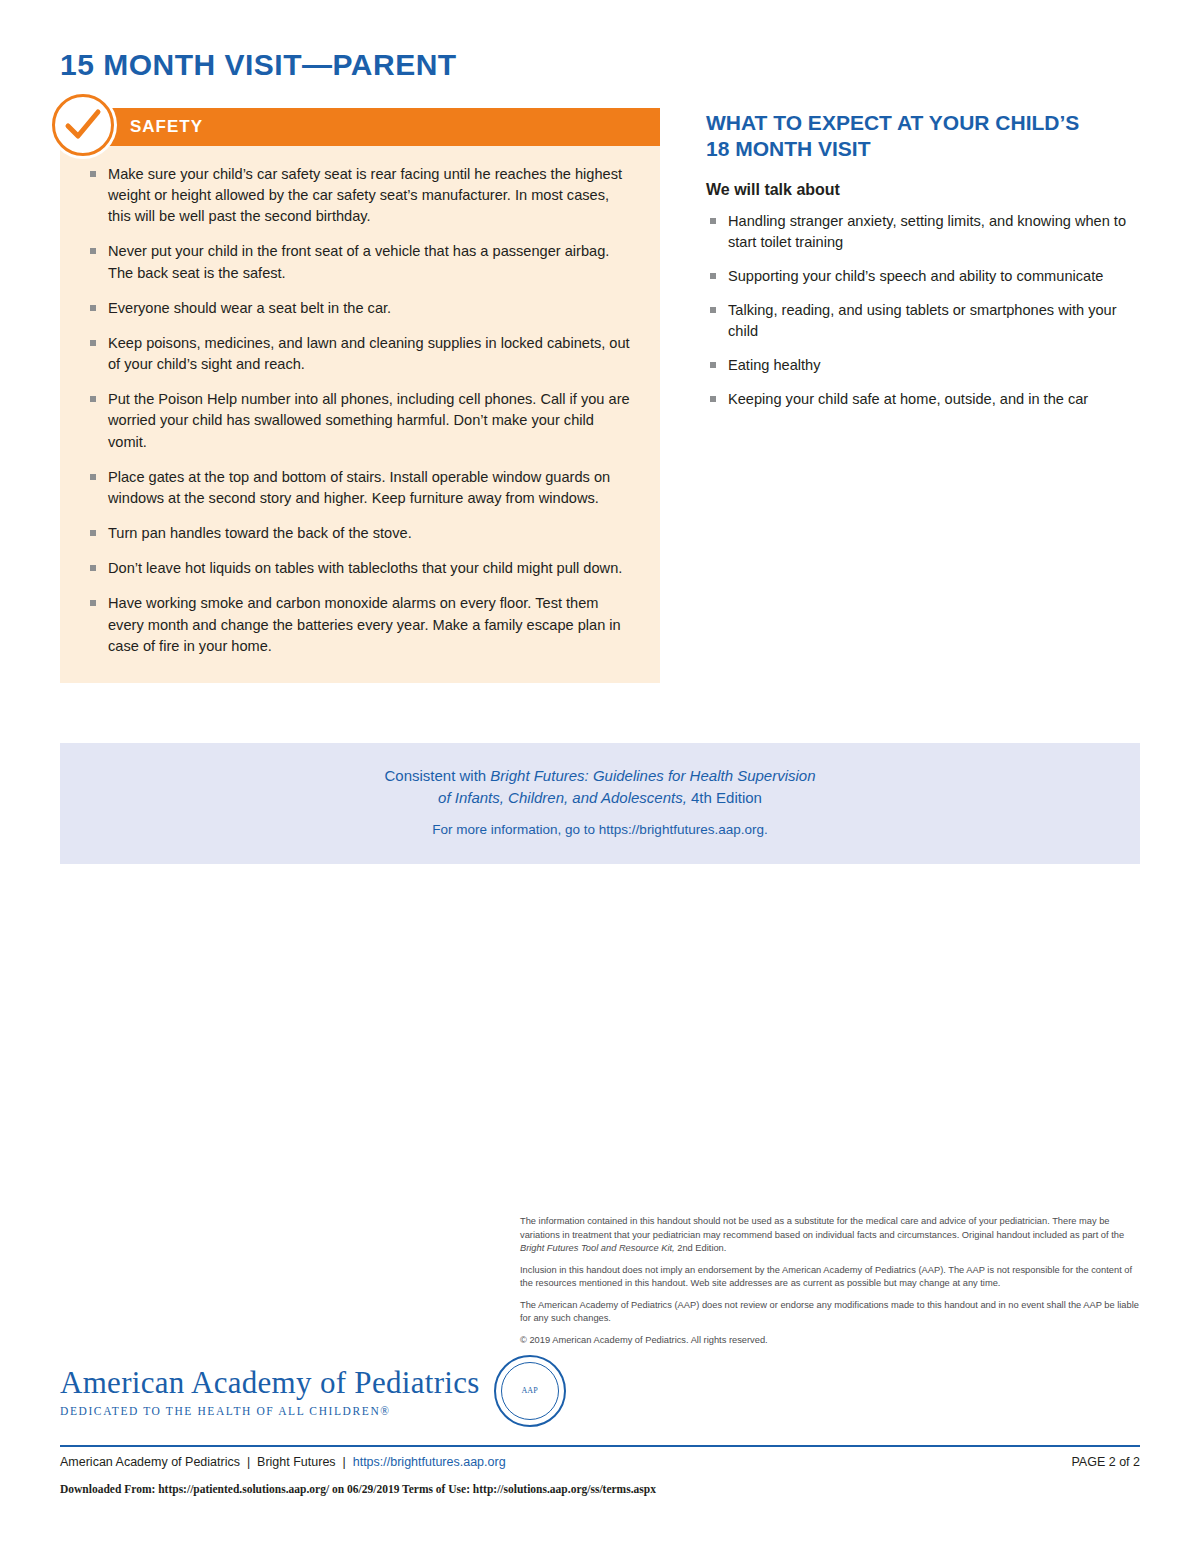15 Month Visit—Parent
Safety
Make sure your child’s car safety seat is rear facing until he reaches the highest weight or height allowed by the car safety seat’s manufacturer. In most cases, this will be well past the second birthday.
Never put your child in the front seat of a vehicle that has a passenger airbag. The back seat is the safest.
Everyone should wear a seat belt in the car.
Keep poisons, medicines, and lawn and cleaning supplies in locked cabinets, out of your child’s sight and reach.
Put the Poison Help number into all phones, including cell phones. Call if you are worried your child has swallowed something harmful. Don’t make your child vomit.
Place gates at the top and bottom of stairs. Install operable window guards on windows at the second story and higher. Keep furniture away from windows.
Turn pan handles toward the back of the stove.
Don’t leave hot liquids on tables with tablecloths that your child might pull down.
Have working smoke and carbon monoxide alarms on every floor. Test them every month and change the batteries every year. Make a family escape plan in case of fire in your home.
What to Expect at Your Child’s
18 Month Visit
We will talk about
Handling stranger anxiety, setting limits, and knowing when to start toilet training
Supporting your child’s speech and ability to communicate
Talking, reading, and using tablets or smartphones with your child
Eating healthy
Keeping your child safe at home, outside, and in the car
Consistent with Bright Futures: Guidelines for Health Supervision
of Infants, Children, and Adolescents, 4th Edition
For more information, go to https://brightfutures.aap.org.
The information contained in this handout should not be used as a substitute for the medical care and advice of your pediatrician. There may be variations in treatment that your pediatrician may recommend based on individual facts and circumstances. Original handout included as part of the Bright Futures Tool and Resource Kit, 2nd Edition.
Inclusion in this handout does not imply an endorsement by the American Academy of Pediatrics (AAP). The AAP is not responsible for the content of the resources mentioned in this handout. Web site addresses are as current as possible but may change at any time.
The American Academy of Pediatrics (AAP) does not review or endorse any modifications made to this handout and in no event shall the AAP be liable for any such changes.
© 2019 American Academy of Pediatrics. All rights reserved.
American Academy of Pediatrics
DEDICATED TO THE HEALTH OF ALL CHILDREN®
AAP
American Academy of Pediatrics | Bright Futures | https://brightfutures.aap.org
PAGE 2 of 2
Downloaded From: https://patiented.solutions.aap.org/ on 06/29/2019 Terms of Use: http://solutions.aap.org/ss/terms.aspx